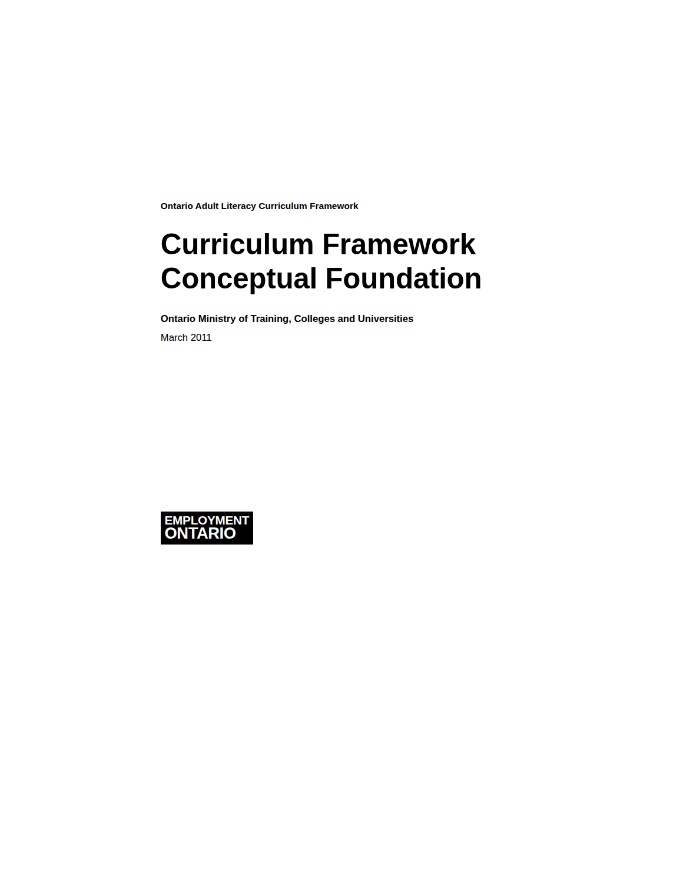Ontario Adult Literacy Curriculum Framework
Curriculum Framework Conceptual Foundation
Ontario Ministry of Training, Colleges and Universities
March 2011
Employment Ontario